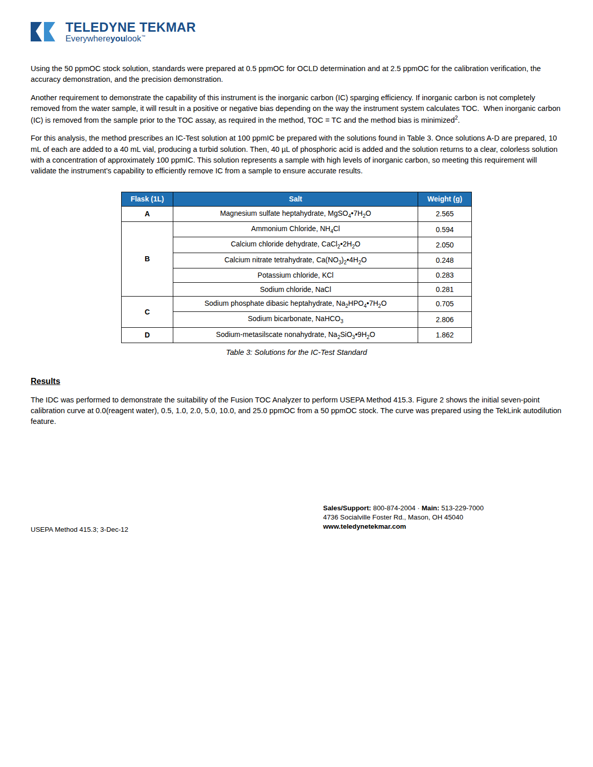TELEDYNE TEKMAR
Everywhereyoulook™
Using the 50 ppmOC stock solution, standards were prepared at 0.5 ppmOC for OCLD determination and at 2.5 ppmOC for the calibration verification, the accuracy demonstration, and the precision demonstration.
Another requirement to demonstrate the capability of this instrument is the inorganic carbon (IC) sparging efficiency. If inorganic carbon is not completely removed from the water sample, it will result in a positive or negative bias depending on the way the instrument system calculates TOC. When inorganic carbon (IC) is removed from the sample prior to the TOC assay, as required in the method, TOC = TC and the method bias is minimized2.
For this analysis, the method prescribes an IC-Test solution at 100 ppmIC be prepared with the solutions found in Table 3. Once solutions A-D are prepared, 10 mL of each are added to a 40 mL vial, producing a turbid solution. Then, 40 µL of phosphoric acid is added and the solution returns to a clear, colorless solution with a concentration of approximately 100 ppmIC. This solution represents a sample with high levels of inorganic carbon, so meeting this requirement will validate the instrument’s capability to efficiently remove IC from a sample to ensure accurate results.
| Flask (1L) | Salt | Weight (g) |
| --- | --- | --- |
| A | Magnesium sulfate heptahydrate, MgSO 4 •7H 2 O | 2.565 |
| B | Ammonium Chloride, NH 4 Cl | 0.594 |
| Calcium chloride dehydrate, CaCl 2 •2H 2 O | 2.050 |
| Calcium nitrate tetrahydrate, Ca(NO 3 ) 2 •4H 2 O | 0.248 |
| Potassium chloride, KCl | 0.283 |
| Sodium chloride, NaCl | 0.281 |
| C | Sodium phosphate dibasic heptahydrate, Na 2 HPO 4 •7H 2 O | 0.705 |
| Sodium bicarbonate, NaHCO 3 | 2.806 |
| D | Sodium-metasilscate nonahydrate, Na 2 SiO 3 •9H 2 O | 1.862 |
Table 3: Solutions for the IC-Test Standard
Results
The IDC was performed to demonstrate the suitability of the Fusion TOC Analyzer to perform USEPA Method 415.3. Figure 2 shows the initial seven-point calibration curve at 0.0(reagent water), 0.5, 1.0, 2.0, 5.0, 10.0, and 25.0 ppmOC from a 50 ppmOC stock. The curve was prepared using the TekLink autodilution feature.
USEPA Method 415.3; 3-Dec-12
Sales/Support: 800-874-2004 · Main: 513-229-7000
4736 Socialville Foster Rd., Mason, OH 45040
www.teledynetekmar.com